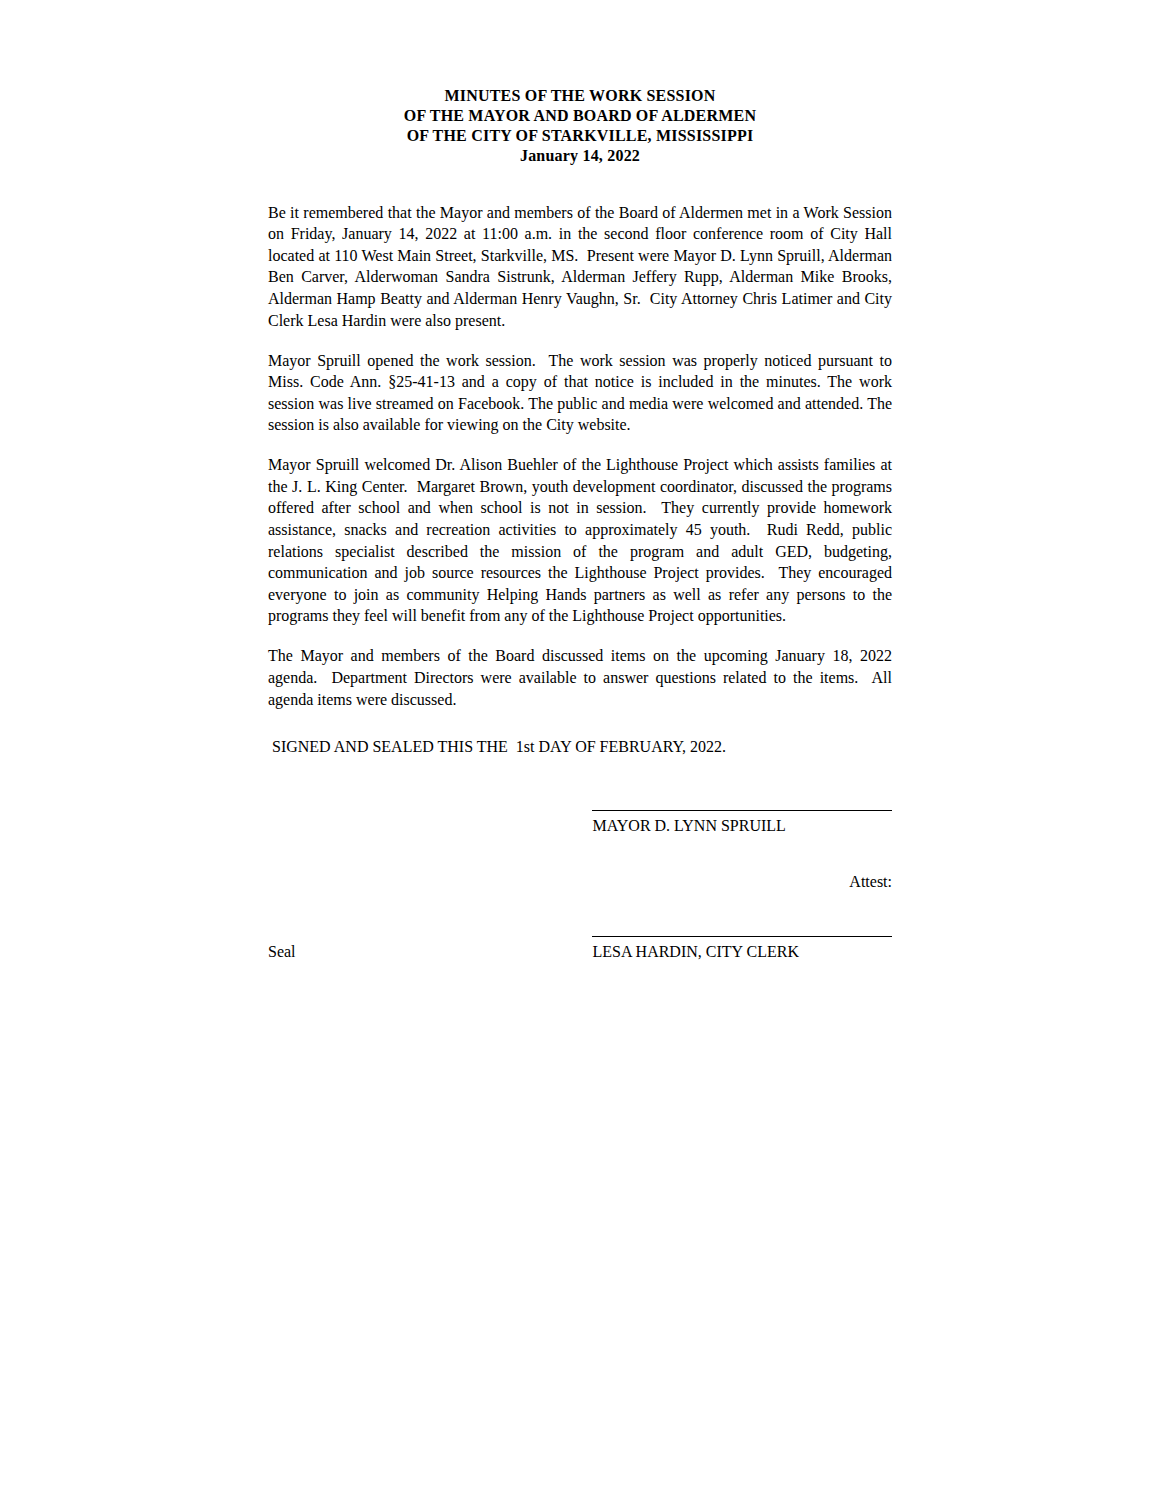MINUTES OF THE WORK SESSION
OF THE MAYOR AND BOARD OF ALDERMEN
OF THE CITY OF STARKVILLE, MISSISSIPPI
January 14, 2022
Be it remembered that the Mayor and members of the Board of Aldermen met in a Work Session on Friday, January 14, 2022 at 11:00 a.m. in the second floor conference room of City Hall located at 110 West Main Street, Starkville, MS. Present were Mayor D. Lynn Spruill, Alderman Ben Carver, Alderwoman Sandra Sistrunk, Alderman Jeffery Rupp, Alderman Mike Brooks, Alderman Hamp Beatty and Alderman Henry Vaughn, Sr. City Attorney Chris Latimer and City Clerk Lesa Hardin were also present.
Mayor Spruill opened the work session. The work session was properly noticed pursuant to Miss. Code Ann. §25-41-13 and a copy of that notice is included in the minutes. The work session was live streamed on Facebook. The public and media were welcomed and attended. The session is also available for viewing on the City website.
Mayor Spruill welcomed Dr. Alison Buehler of the Lighthouse Project which assists families at the J. L. King Center. Margaret Brown, youth development coordinator, discussed the programs offered after school and when school is not in session. They currently provide homework assistance, snacks and recreation activities to approximately 45 youth. Rudi Redd, public relations specialist described the mission of the program and adult GED, budgeting, communication and job source resources the Lighthouse Project provides. They encouraged everyone to join as community Helping Hands partners as well as refer any persons to the programs they feel will benefit from any of the Lighthouse Project opportunities.
The Mayor and members of the Board discussed items on the upcoming January 18, 2022 agenda. Department Directors were available to answer questions related to the items. All agenda items were discussed.
SIGNED AND SEALED THIS THE 1st DAY OF FEBRUARY, 2022.
| | MAYOR D. LYNN SPRUILL |
Attest:
| Seal | LESA HARDIN, CITY CLERK |